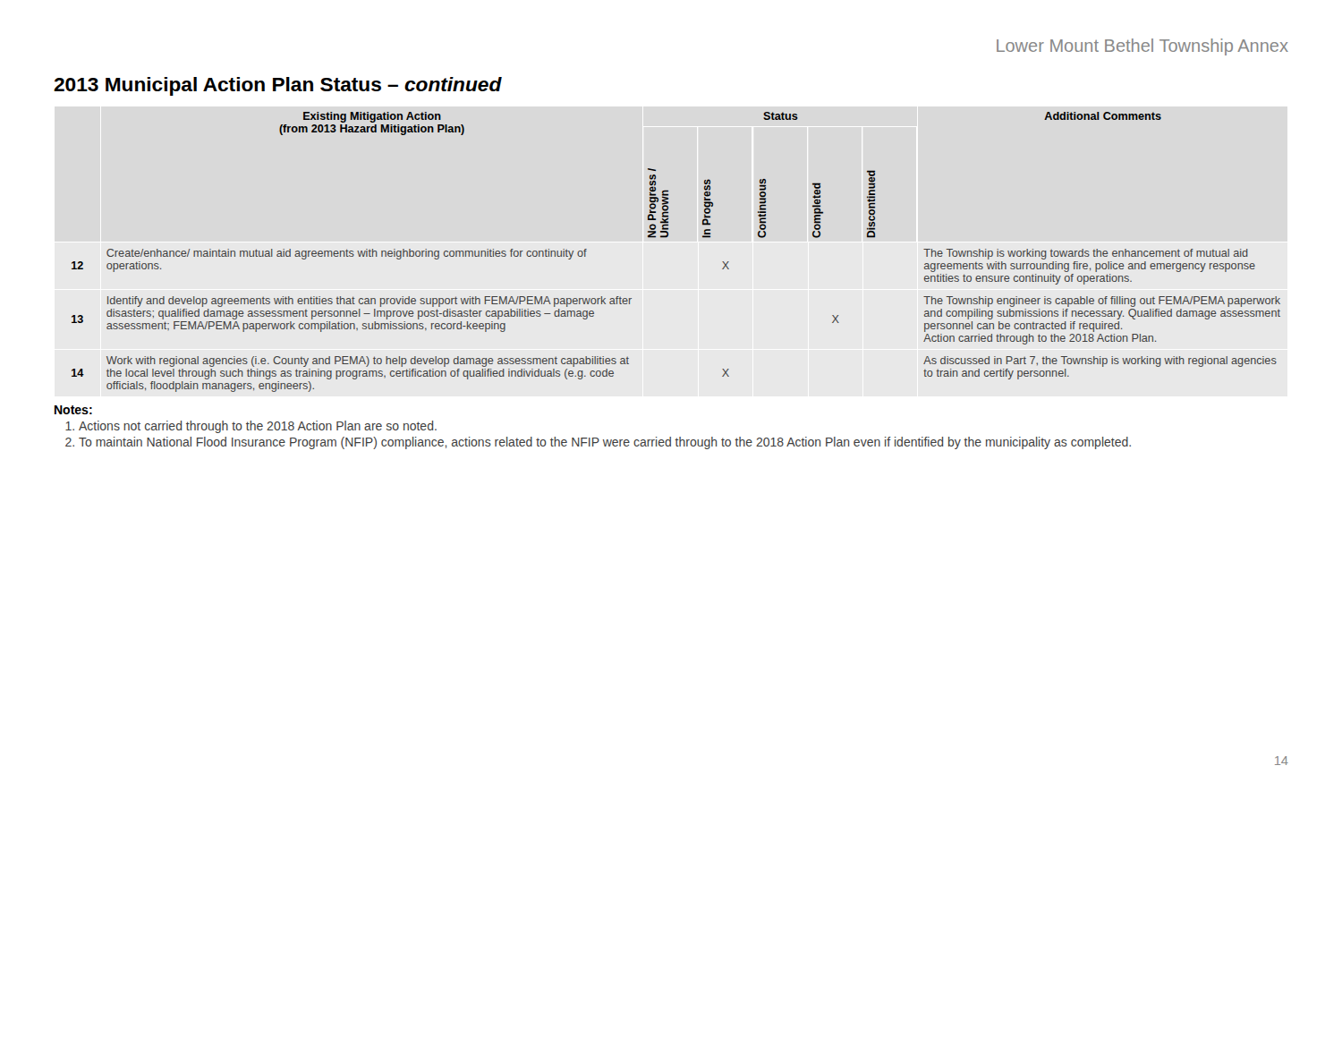Lower Mount Bethel Township Annex
2013 Municipal Action Plan Status – continued
| | Existing Mitigation Action (from 2013 Hazard Mitigation Plan) | Status | Additional Comments |
| --- | --- | --- | --- |
| No Progress / Unknown | In Progress | Continuous | Completed | Discontinued |
| 12 | Create/enhance/ maintain mutual aid agreements with neighboring communities for continuity of operations. | | X | | | | The Township is working towards the enhancement of mutual aid agreements with surrounding fire, police and emergency response entities to ensure continuity of operations. |
| 13 | Identify and develop agreements with entities that can provide support with FEMA/PEMA paperwork after disasters; qualified damage assessment personnel – Improve post-disaster capabilities – damage assessment; FEMA/PEMA paperwork compilation, submissions, record-keeping | | | | X | | The Township engineer is capable of filling out FEMA/PEMA paperwork and compiling submissions if necessary. Qualified damage assessment personnel can be contracted if required. Action carried through to the 2018 Action Plan. |
| 14 | Work with regional agencies (i.e. County and PEMA) to help develop damage assessment capabilities at the local level through such things as training programs, certification of qualified individuals (e.g. code officials, floodplain managers, engineers). | | X | | | | As discussed in Part 7, the Township is working with regional agencies to train and certify personnel. |
Notes:
Actions not carried through to the 2018 Action Plan are so noted.
To maintain National Flood Insurance Program (NFIP) compliance, actions related to the NFIP were carried through to the 2018 Action Plan even if identified by the municipality as completed.
14